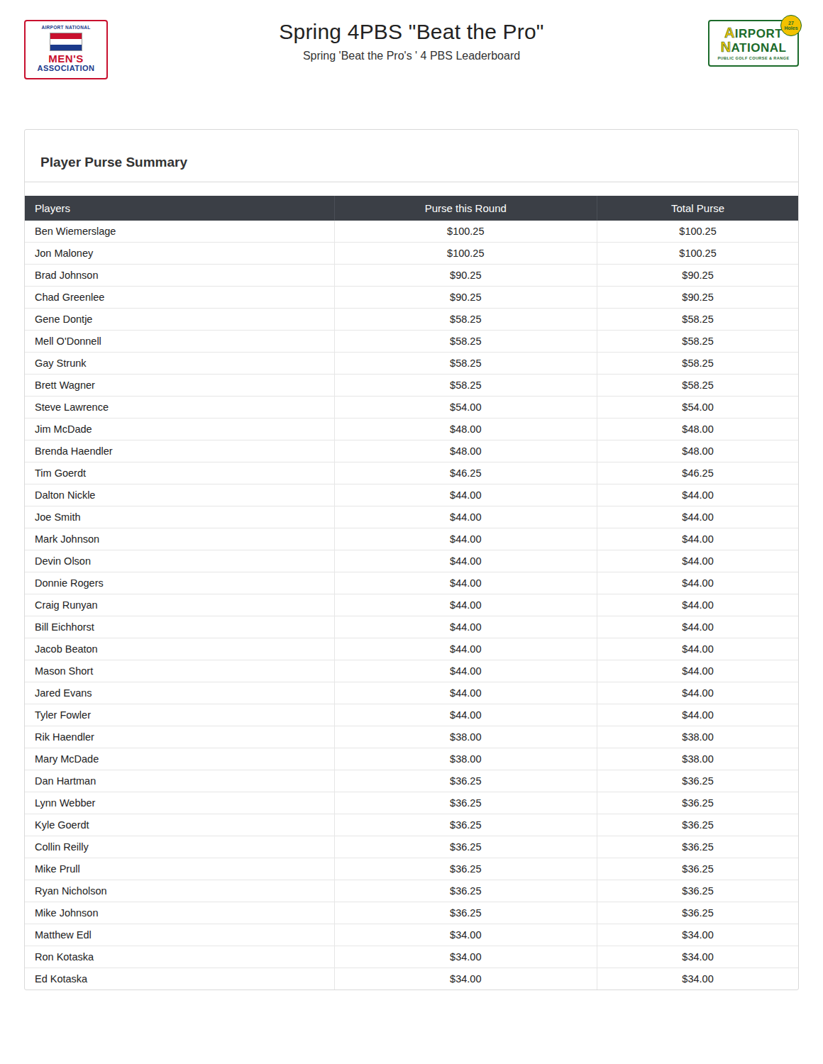Airport National
MEN'S
ASSOCIATION
Spring 4PBS "Beat the Pro"
Spring 'Beat the Pro's ' 4 PBS Leaderboard
27 Holes
AIRPORT
NATIONAL
Public Golf Course & Range
Player Purse Summary
| Players | Purse this Round | Total Purse |
| --- | --- | --- |
| Ben Wiemerslage | $100.25 | $100.25 |
| Jon Maloney | $100.25 | $100.25 |
| Brad Johnson | $90.25 | $90.25 |
| Chad Greenlee | $90.25 | $90.25 |
| Gene Dontje | $58.25 | $58.25 |
| Mell O'Donnell | $58.25 | $58.25 |
| Gay Strunk | $58.25 | $58.25 |
| Brett Wagner | $58.25 | $58.25 |
| Steve Lawrence | $54.00 | $54.00 |
| Jim McDade | $48.00 | $48.00 |
| Brenda Haendler | $48.00 | $48.00 |
| Tim Goerdt | $46.25 | $46.25 |
| Dalton Nickle | $44.00 | $44.00 |
| Joe Smith | $44.00 | $44.00 |
| Mark Johnson | $44.00 | $44.00 |
| Devin Olson | $44.00 | $44.00 |
| Donnie Rogers | $44.00 | $44.00 |
| Craig Runyan | $44.00 | $44.00 |
| Bill Eichhorst | $44.00 | $44.00 |
| Jacob Beaton | $44.00 | $44.00 |
| Mason Short | $44.00 | $44.00 |
| Jared Evans | $44.00 | $44.00 |
| Tyler Fowler | $44.00 | $44.00 |
| Rik Haendler | $38.00 | $38.00 |
| Mary McDade | $38.00 | $38.00 |
| Dan Hartman | $36.25 | $36.25 |
| Lynn Webber | $36.25 | $36.25 |
| Kyle Goerdt | $36.25 | $36.25 |
| Collin Reilly | $36.25 | $36.25 |
| Mike Prull | $36.25 | $36.25 |
| Ryan Nicholson | $36.25 | $36.25 |
| Mike Johnson | $36.25 | $36.25 |
| Matthew Edl | $34.00 | $34.00 |
| Ron Kotaska | $34.00 | $34.00 |
| Ed Kotaska | $34.00 | $34.00 |